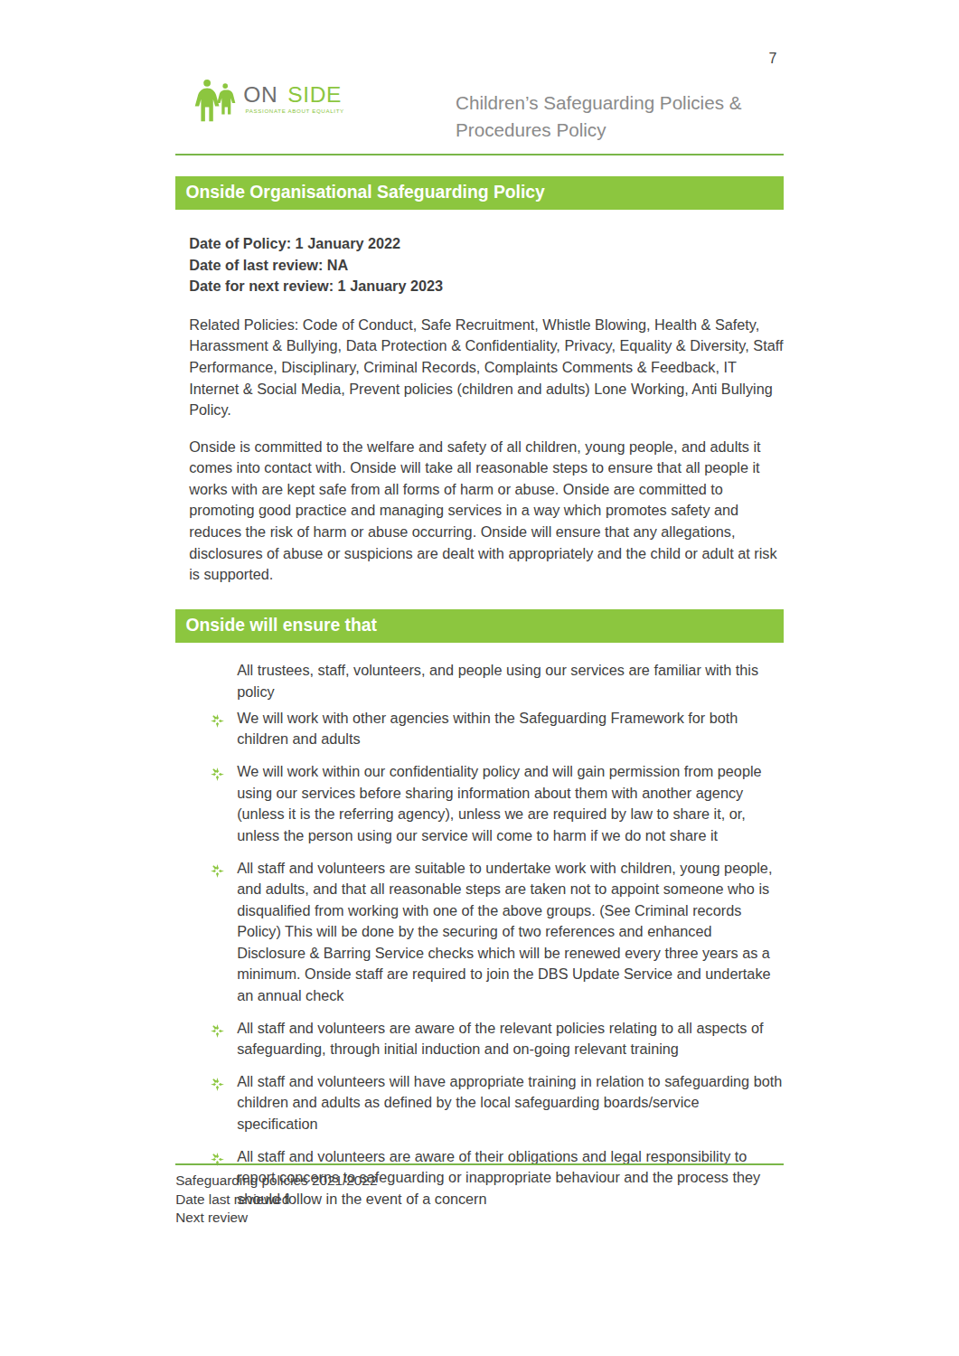7
ON SIDE PASSIONATE ABOUT EQUALITY
Children’s Safeguarding Policies & Procedures Policy
Onside Organisational Safeguarding Policy
Date of Policy: 1 January 2022
Date of last review: NA
Date for next review: 1 January 2023
Related Policies: Code of Conduct, Safe Recruitment, Whistle Blowing, Health & Safety, Harassment & Bullying, Data Protection & Confidentiality, Privacy, Equality & Diversity, Staff Performance, Disciplinary, Criminal Records, Complaints Comments & Feedback, IT Internet & Social Media, Prevent policies (children and adults) Lone Working, Anti Bullying Policy.
Onside is committed to the welfare and safety of all children, young people, and adults it comes into contact with. Onside will take all reasonable steps to ensure that all people it works with are kept safe from all forms of harm or abuse. Onside are committed to promoting good practice and managing services in a way which promotes safety and reduces the risk of harm or abuse occurring. Onside will ensure that any allegations, disclosures of abuse or suspicions are dealt with appropriately and the child or adult at risk is supported.
Onside will ensure that
All trustees, staff, volunteers, and people using our services are familiar with this policy
We will work with other agencies within the Safeguarding Framework for both children and adults
We will work within our confidentiality policy and will gain permission from people using our services before sharing information about them with another agency (unless it is the referring agency), unless we are required by law to share it, or, unless the person using our service will come to harm if we do not share it
All staff and volunteers are suitable to undertake work with children, young people, and adults, and that all reasonable steps are taken not to appoint someone who is disqualified from working with one of the above groups. (See Criminal records Policy) This will be done by the securing of two references and enhanced Disclosure & Barring Service checks which will be renewed every three years as a minimum. Onside staff are required to join the DBS Update Service and undertake an annual check
All staff and volunteers are aware of the relevant policies relating to all aspects of safeguarding, through initial induction and on-going relevant training
All staff and volunteers will have appropriate training in relation to safeguarding both children and adults as defined by the local safeguarding boards/service specification
All staff and volunteers are aware of their obligations and legal responsibility to report concerns to safeguarding or inappropriate behaviour and the process they should follow in the event of a concern
Safeguarding policies 2021/2022
Date last reviewed
Next review